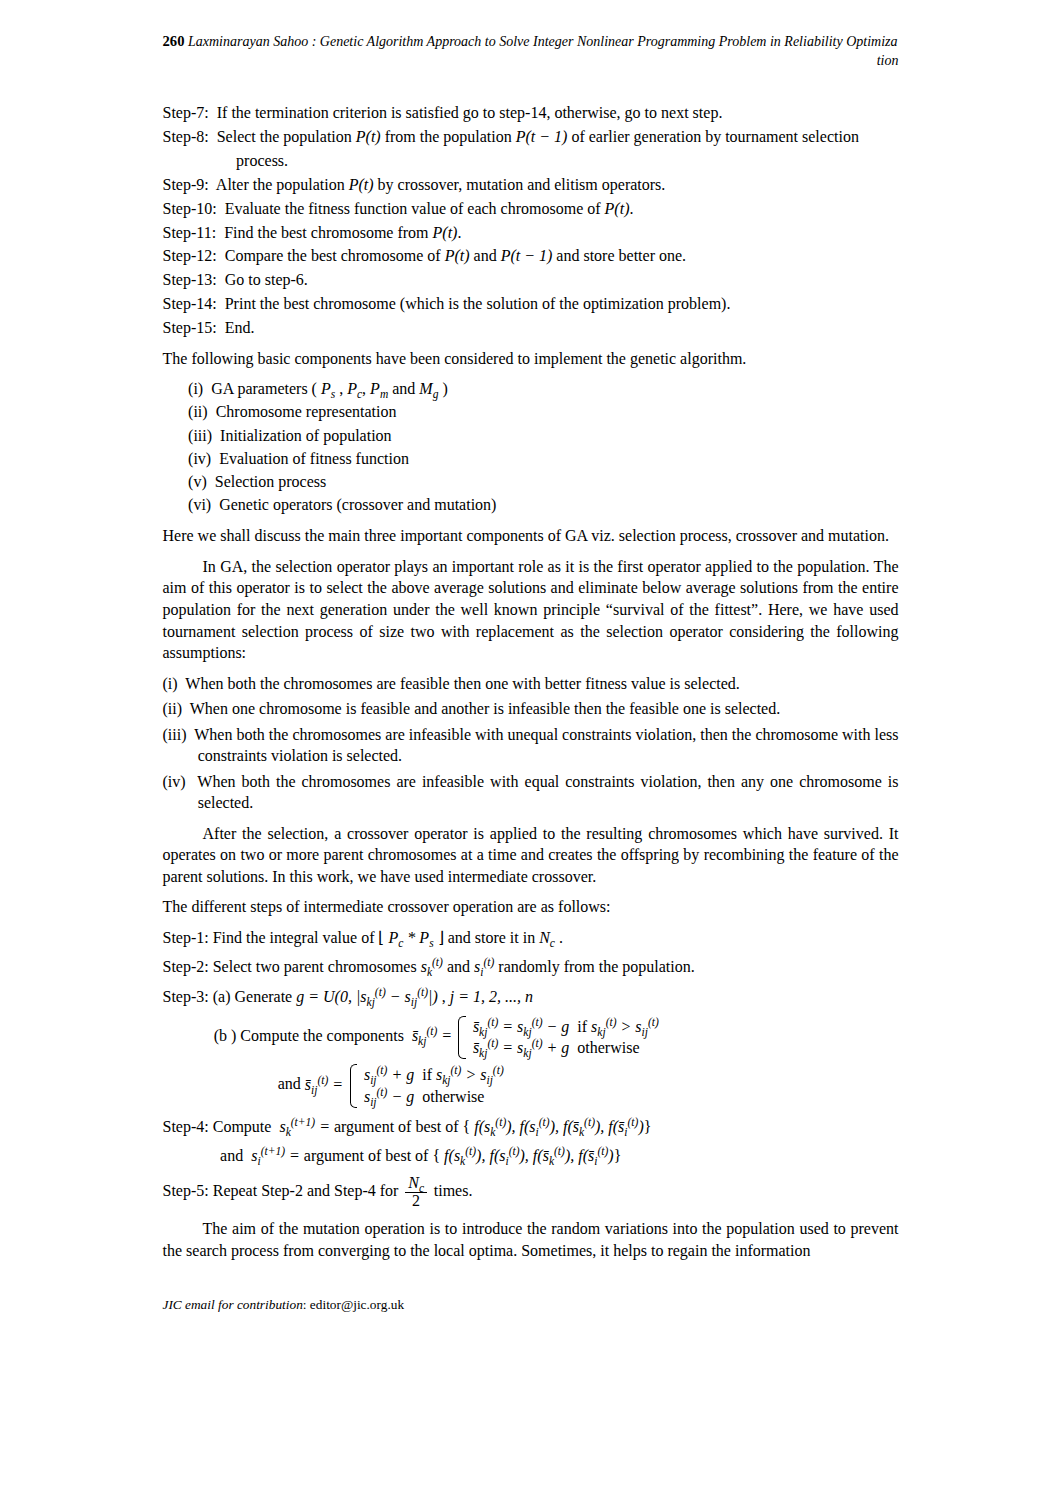260 Laxminarayan Sahoo : Genetic Algorithm Approach to Solve Integer Nonlinear Programming Problem in Reliability Optimiza tion
Step-7: If the termination criterion is satisfied go to step-14, otherwise, go to next step.
Step-8: Select the population P(t) from the population P(t − 1) of earlier generation by tournament selection
process.
Step-9: Alter the population P(t) by crossover, mutation and elitism operators.
Step-10: Evaluate the fitness function value of each chromosome of P(t).
Step-11: Find the best chromosome from P(t).
Step-12: Compare the best chromosome of P(t) and P(t − 1) and store better one.
Step-13: Go to step-6.
Step-14: Print the best chromosome (which is the solution of the optimization problem).
Step-15: End.
The following basic components have been considered to implement the genetic algorithm.
(i) GA parameters ( Ps , Pc, Pm and Mg )
(ii) Chromosome representation
(iii) Initialization of population
(iv) Evaluation of fitness function
(v) Selection process
(vi) Genetic operators (crossover and mutation)
Here we shall discuss the main three important components of GA viz. selection process, crossover and mutation.
In GA, the selection operator plays an important role as it is the first operator applied to the population. The aim of this operator is to select the above average solutions and eliminate below average solutions from the entire population for the next generation under the well known principle “survival of the fittest”. Here, we have used tournament selection process of size two with replacement as the selection operator considering the following assumptions:
(i) When both the chromosomes are feasible then one with better fitness value is selected.
(ii) When one chromosome is feasible and another is infeasible then the feasible one is selected.
(iii) When both the chromosomes are infeasible with unequal constraints violation, then the chromosome with less constraints violation is selected.
(iv) When both the chromosomes are infeasible with equal constraints violation, then any one chromosome is selected.
After the selection, a crossover operator is applied to the resulting chromosomes which have survived. It operates on two or more parent chromosomes at a time and creates the offspring by recombining the feature of the parent solutions. In this work, we have used intermediate crossover.
The different steps of intermediate crossover operation are as follows:
Step-1: Find the integral value of ⌊ Pc * Ps ⌋ and store it in Nc .
Step-2: Select two parent chromosomes sk(t) and si(t) randomly from the population.
Step-3: (a) Generate g = U(0, |skj(t) − sij(t)|) , j = 1, 2, ..., n
(b ) Compute the components s̄kj(t) = s̄kj(t) = skj(t) − g if skj(t) > sij(t) s̄kj(t) = skj(t) + g otherwise
and s̄ij(t) = sij(t) + g if skj(t) > sij(t) sij(t) − g otherwise
Step-4: Compute sk(t+1) = argument of best of { f(sk(t)), f(si(t)), f(s̄k(t)), f(s̄i(t))}
and si(t+1) = argument of best of { f(sk(t)), f(si(t)), f(s̄k(t)), f(s̄i(t))}
Step-5: Repeat Step-2 and Step-4 for Nc 2 times.
The aim of the mutation operation is to introduce the random variations into the population used to prevent the search process from converging to the local optima. Sometimes, it helps to regain the information
JIC email for contribution: editor@jic.org.uk